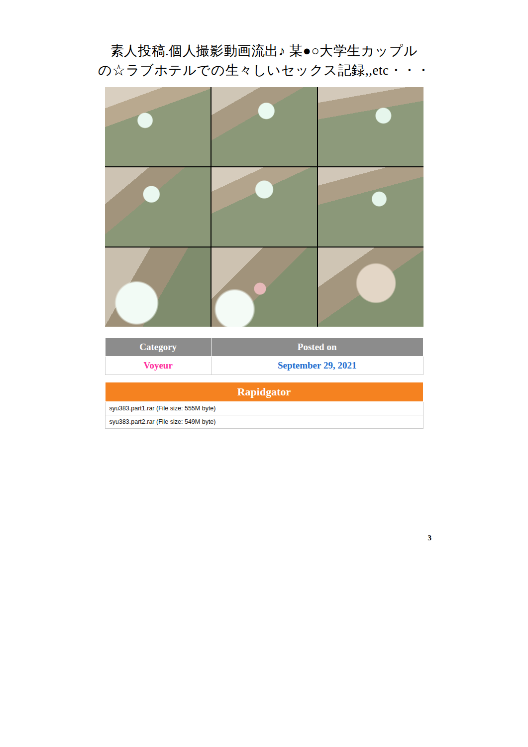素人投稿.個人撮影動画流出♪ 某●○大学生カップル
の☆ラブホテルでの生々しいセックス記録,,etc・・・
| Category | Posted on |
| --- | --- |
| Voyeur | September 29, 2021 |
| Rapidgator |
| --- |
| syu383.part1.rar (File size: 555M byte) |
| syu383.part2.rar (File size: 549M byte) |
3